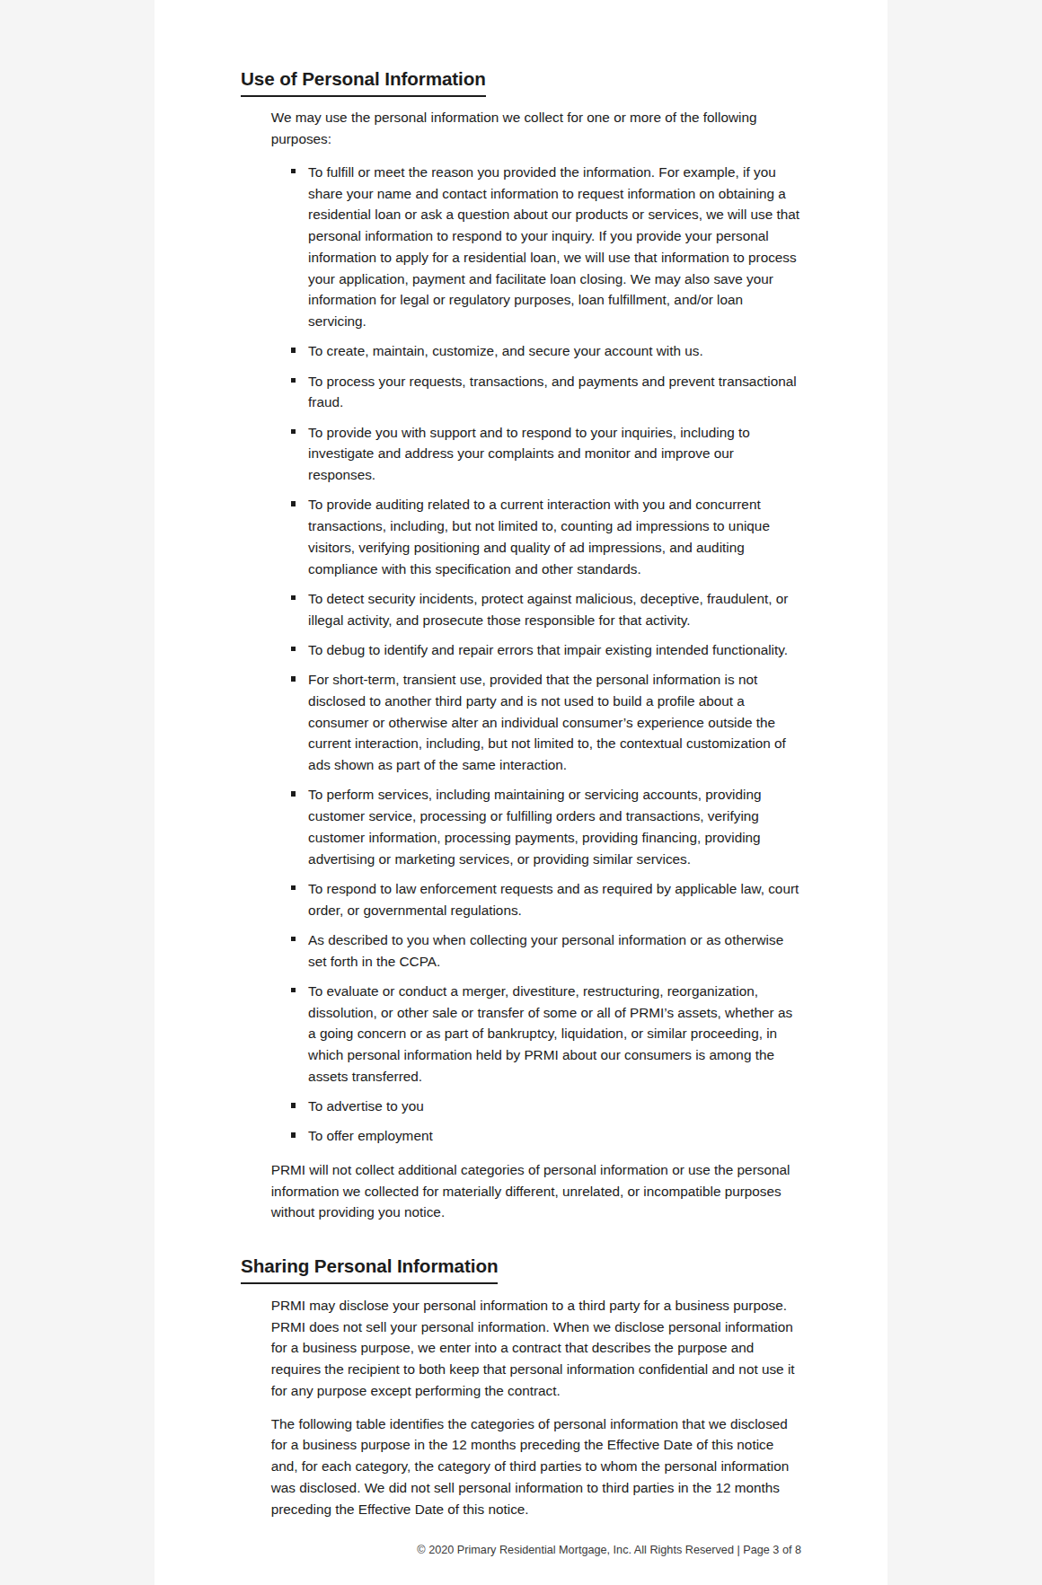Use of Personal Information
We may use the personal information we collect for one or more of the following purposes:
To fulfill or meet the reason you provided the information. For example, if you share your name and contact information to request information on obtaining a residential loan or ask a question about our products or services, we will use that personal information to respond to your inquiry. If you provide your personal information to apply for a residential loan, we will use that information to process your application, payment and facilitate loan closing. We may also save your information for legal or regulatory purposes, loan fulfillment, and/or loan servicing.
To create, maintain, customize, and secure your account with us.
To process your requests, transactions, and payments and prevent transactional fraud.
To provide you with support and to respond to your inquiries, including to investigate and address your complaints and monitor and improve our responses.
To provide auditing related to a current interaction with you and concurrent transactions, including, but not limited to, counting ad impressions to unique visitors, verifying positioning and quality of ad impressions, and auditing compliance with this specification and other standards.
To detect security incidents, protect against malicious, deceptive, fraudulent, or illegal activity, and prosecute those responsible for that activity.
To debug to identify and repair errors that impair existing intended functionality.
For short-term, transient use, provided that the personal information is not disclosed to another third party and is not used to build a profile about a consumer or otherwise alter an individual consumer’s experience outside the current interaction, including, but not limited to, the contextual customization of ads shown as part of the same interaction.
To perform services, including maintaining or servicing accounts, providing customer service, processing or fulfilling orders and transactions, verifying customer information, processing payments, providing financing, providing advertising or marketing services, or providing similar services.
To respond to law enforcement requests and as required by applicable law, court order, or governmental regulations.
As described to you when collecting your personal information or as otherwise set forth in the CCPA.
To evaluate or conduct a merger, divestiture, restructuring, reorganization, dissolution, or other sale or transfer of some or all of PRMI’s assets, whether as a going concern or as part of bankruptcy, liquidation, or similar proceeding, in which personal information held by PRMI about our consumers is among the assets transferred.
To advertise to you
To offer employment
PRMI will not collect additional categories of personal information or use the personal information we collected for materially different, unrelated, or incompatible purposes without providing you notice.
Sharing Personal Information
PRMI may disclose your personal information to a third party for a business purpose. PRMI does not sell your personal information. When we disclose personal information for a business purpose, we enter into a contract that describes the purpose and requires the recipient to both keep that personal information confidential and not use it for any purpose except performing the contract.
The following table identifies the categories of personal information that we disclosed for a business purpose in the 12 months preceding the Effective Date of this notice and, for each category, the category of third parties to whom the personal information was disclosed. We did not sell personal information to third parties in the 12 months preceding the Effective Date of this notice.
© 2020 Primary Residential Mortgage, Inc. All Rights Reserved | Page 3 of 8